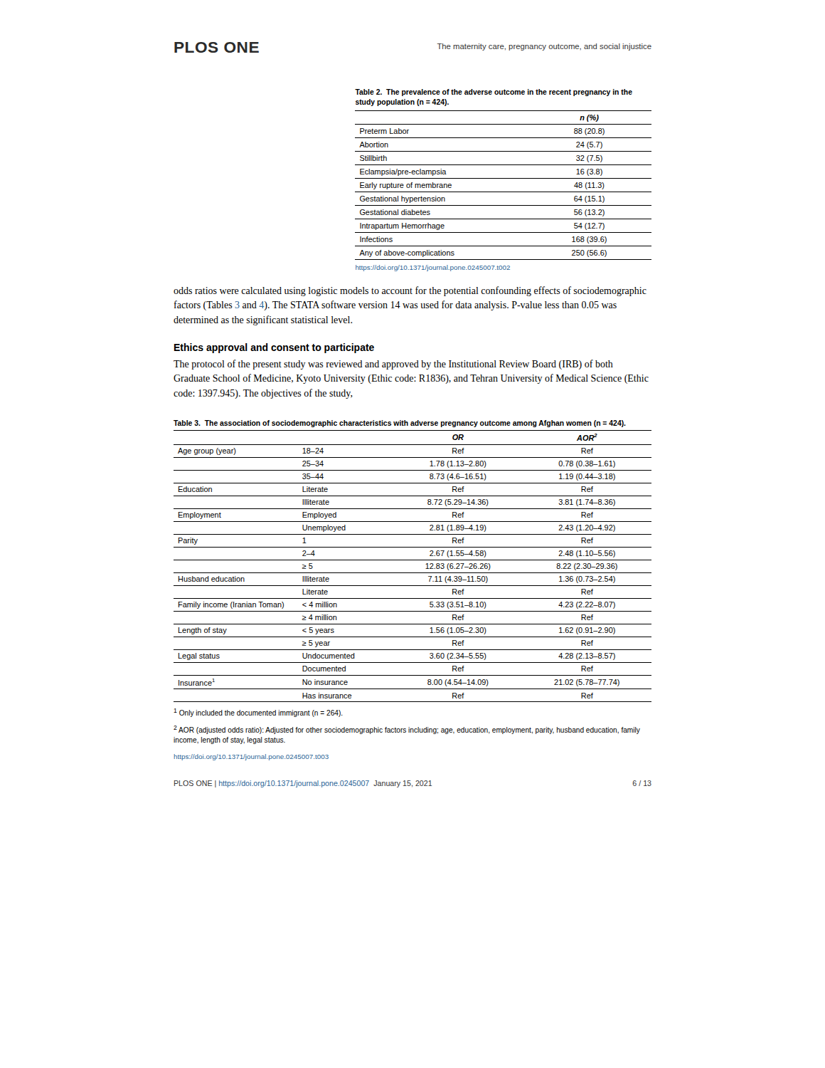PLOS ONE
The maternity care, pregnancy outcome, and social injustice
Table 2. The prevalence of the adverse outcome in the recent pregnancy in the study population (n = 424).
| | n (%) |
| --- | --- |
| Preterm Labor | 88 (20.8) |
| Abortion | 24 (5.7) |
| Stillbirth | 32 (7.5) |
| Eclampsia/pre-eclampsia | 16 (3.8) |
| Early rupture of membrane | 48 (11.3) |
| Gestational hypertension | 64 (15.1) |
| Gestational diabetes | 56 (13.2) |
| Intrapartum Hemorrhage | 54 (12.7) |
| Infections | 168 (39.6) |
| Any of above-complications | 250 (56.6) |
https://doi.org/10.1371/journal.pone.0245007.t002
odds ratios were calculated using logistic models to account for the potential confounding effects of sociodemographic factors (Tables 3 and 4). The STATA software version 14 was used for data analysis. P-value less than 0.05 was determined as the significant statistical level.
Ethics approval and consent to participate
The protocol of the present study was reviewed and approved by the Institutional Review Board (IRB) of both Graduate School of Medicine, Kyoto University (Ethic code: R1836), and Tehran University of Medical Science (Ethic code: 1397.945). The objectives of the study,
Table 3. The association of sociodemographic characteristics with adverse pregnancy outcome among Afghan women (n = 424).
| | | OR | AOR 2 |
| --- | --- | --- | --- |
| Age group (year) | 18–24 | Ref | Ref |
| | 25–34 | 1.78 (1.13–2.80) | 0.78 (0.38–1.61) |
| | 35–44 | 8.73 (4.6–16.51) | 1.19 (0.44–3.18) |
| Education | Literate | Ref | Ref |
| | Illiterate | 8.72 (5.29–14.36) | 3.81 (1.74–8.36) |
| Employment | Employed | Ref | Ref |
| | Unemployed | 2.81 (1.89–4.19) | 2.43 (1.20–4.92) |
| Parity | 1 | Ref | Ref |
| | 2–4 | 2.67 (1.55–4.58) | 2.48 (1.10–5.56) |
| | ≥ 5 | 12.83 (6.27–26.26) | 8.22 (2.30–29.36) |
| Husband education | Illiterate | 7.11 (4.39–11.50) | 1.36 (0.73–2.54) |
| | Literate | Ref | Ref |
| Family income (Iranian Toman) | < 4 million | 5.33 (3.51–8.10) | 4.23 (2.22–8.07) |
| | ≥ 4 million | Ref | Ref |
| Length of stay | < 5 years | 1.56 (1.05–2.30) | 1.62 (0.91–2.90) |
| | ≥ 5 year | Ref | Ref |
| Legal status | Undocumented | 3.60 (2.34–5.55) | 4.28 (2.13–8.57) |
| | Documented | Ref | Ref |
| Insurance 1 | No insurance | 8.00 (4.54–14.09) | 21.02 (5.78–77.74) |
| | Has insurance | Ref | Ref |
1 Only included the documented immigrant (n = 264).
2 AOR (adjusted odds ratio): Adjusted for other sociodemographic factors including; age, education, employment, parity, husband education, family income, length of stay, legal status.
https://doi.org/10.1371/journal.pone.0245007.t003
PLOS ONE | https://doi.org/10.1371/journal.pone.0245007 January 15, 2021
6 / 13